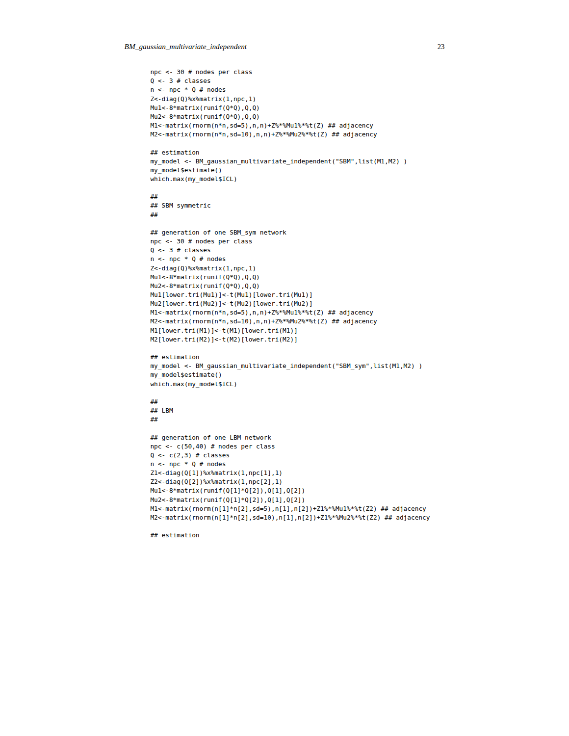BM_gaussian_multivariate_independent 23
npc <- 30 # nodes per class
Q <- 3 # classes
n <- npc * Q # nodes
Z<-diag(Q)%x%matrix(1,npc,1)
Mu1<-8*matrix(runif(Q*Q),Q,Q)
Mu2<-8*matrix(runif(Q*Q),Q,Q)
M1<-matrix(rnorm(n*n,sd=5),n,n)+Z%*%Mu1%*%t(Z) ## adjacency
M2<-matrix(rnorm(n*n,sd=10),n,n)+Z%*%Mu2%*%t(Z) ## adjacency

## estimation
my_model <- BM_gaussian_multivariate_independent("SBM",list(M1,M2) )
my_model$estimate()
which.max(my_model$ICL)

##
## SBM symmetric
##

## generation of one SBM_sym network
npc <- 30 # nodes per class
Q <- 3 # classes
n <- npc * Q # nodes
Z<-diag(Q)%x%matrix(1,npc,1)
Mu1<-8*matrix(runif(Q*Q),Q,Q)
Mu2<-8*matrix(runif(Q*Q),Q,Q)
Mu1[lower.tri(Mu1)]<-t(Mu1)[lower.tri(Mu1)]
Mu2[lower.tri(Mu2)]<-t(Mu2)[lower.tri(Mu2)]
M1<-matrix(rnorm(n*n,sd=5),n,n)+Z%*%Mu1%*%t(Z) ## adjacency
M2<-matrix(rnorm(n*n,sd=10),n,n)+Z%*%Mu2%*%t(Z) ## adjacency
M1[lower.tri(M1)]<-t(M1)[lower.tri(M1)]
M2[lower.tri(M2)]<-t(M2)[lower.tri(M2)]

## estimation
my_model <- BM_gaussian_multivariate_independent("SBM_sym",list(M1,M2) )
my_model$estimate()
which.max(my_model$ICL)

##
## LBM
##

## generation of one LBM network
npc <- c(50,40) # nodes per class
Q <- c(2,3) # classes
n <- npc * Q # nodes
Z1<-diag(Q[1])%x%matrix(1,npc[1],1)
Z2<-diag(Q[2])%x%matrix(1,npc[2],1)
Mu1<-8*matrix(runif(Q[1]*Q[2]),Q[1],Q[2])
Mu2<-8*matrix(runif(Q[1]*Q[2]),Q[1],Q[2])
M1<-matrix(rnorm(n[1]*n[2],sd=5),n[1],n[2])+Z1%*%Mu1%*%t(Z2) ## adjacency
M2<-matrix(rnorm(n[1]*n[2],sd=10),n[1],n[2])+Z1%*%Mu2%*%t(Z2) ## adjacency

## estimation